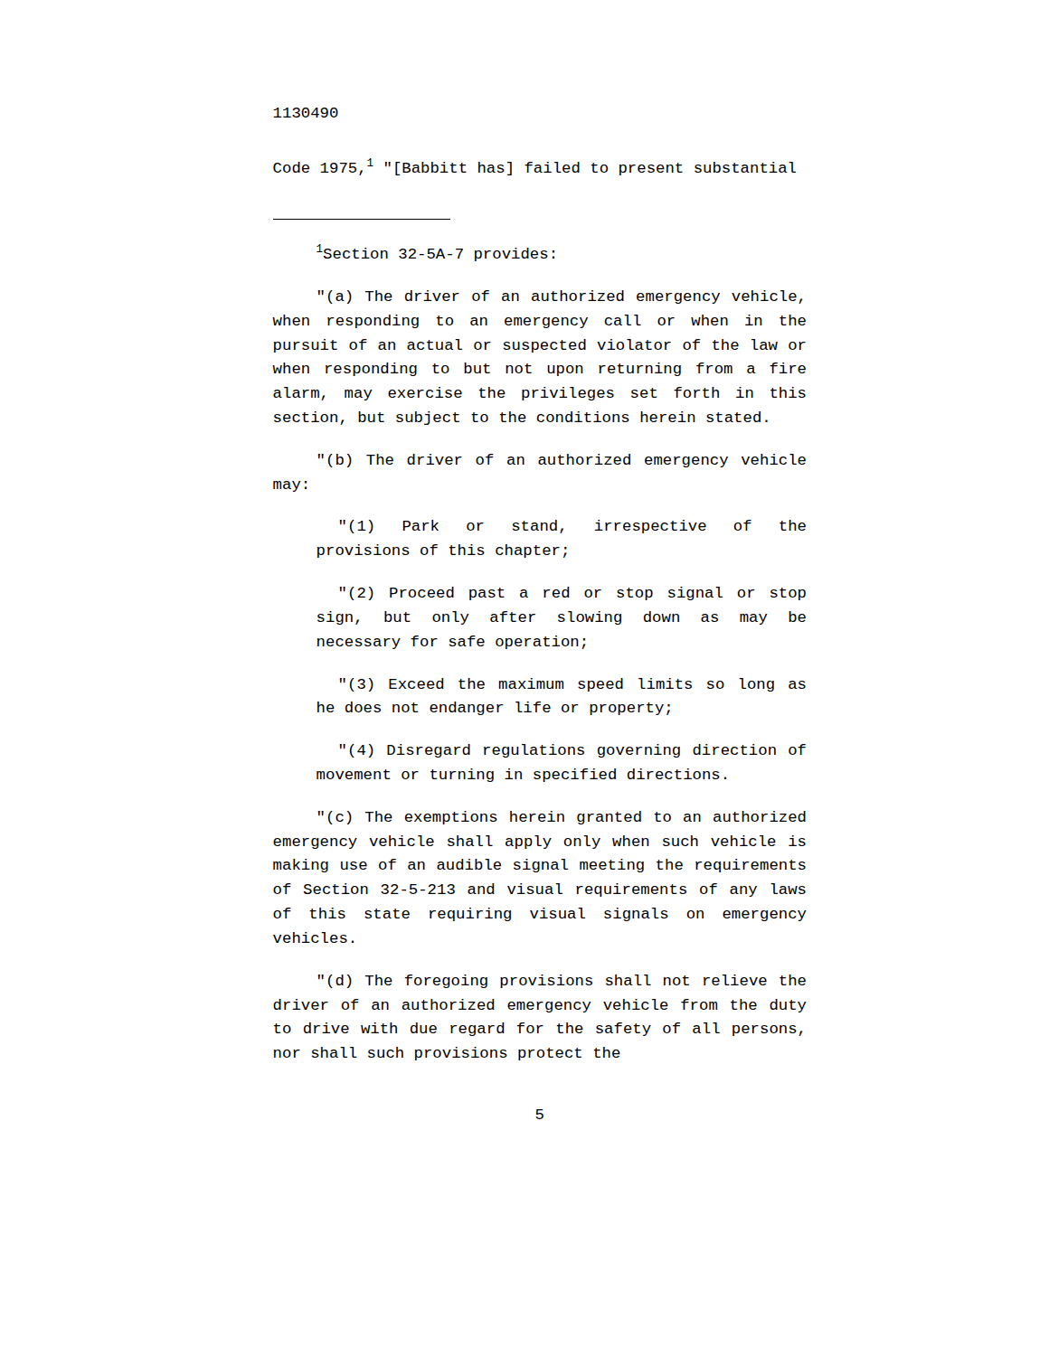1130490
Code 1975,1 "[Babbitt has] failed to present substantial
1Section 32-5A-7 provides:
"(a) The driver of an authorized emergency vehicle, when responding to an emergency call or when in the pursuit of an actual or suspected violator of the law or when responding to but not upon returning from a fire alarm, may exercise the privileges set forth in this section, but subject to the conditions herein stated.
"(b) The driver of an authorized emergency vehicle may:
"(1) Park or stand, irrespective of the provisions of this chapter;
"(2) Proceed past a red or stop signal or stop sign, but only after slowing down as may be necessary for safe operation;
"(3) Exceed the maximum speed limits so long as he does not endanger life or property;
"(4) Disregard regulations governing direction of movement or turning in specified directions.
"(c) The exemptions herein granted to an authorized emergency vehicle shall apply only when such vehicle is making use of an audible signal meeting the requirements of Section 32-5-213 and visual requirements of any laws of this state requiring visual signals on emergency vehicles.
"(d) The foregoing provisions shall not relieve the driver of an authorized emergency vehicle from the duty to drive with due regard for the safety of all persons, nor shall such provisions protect the
5